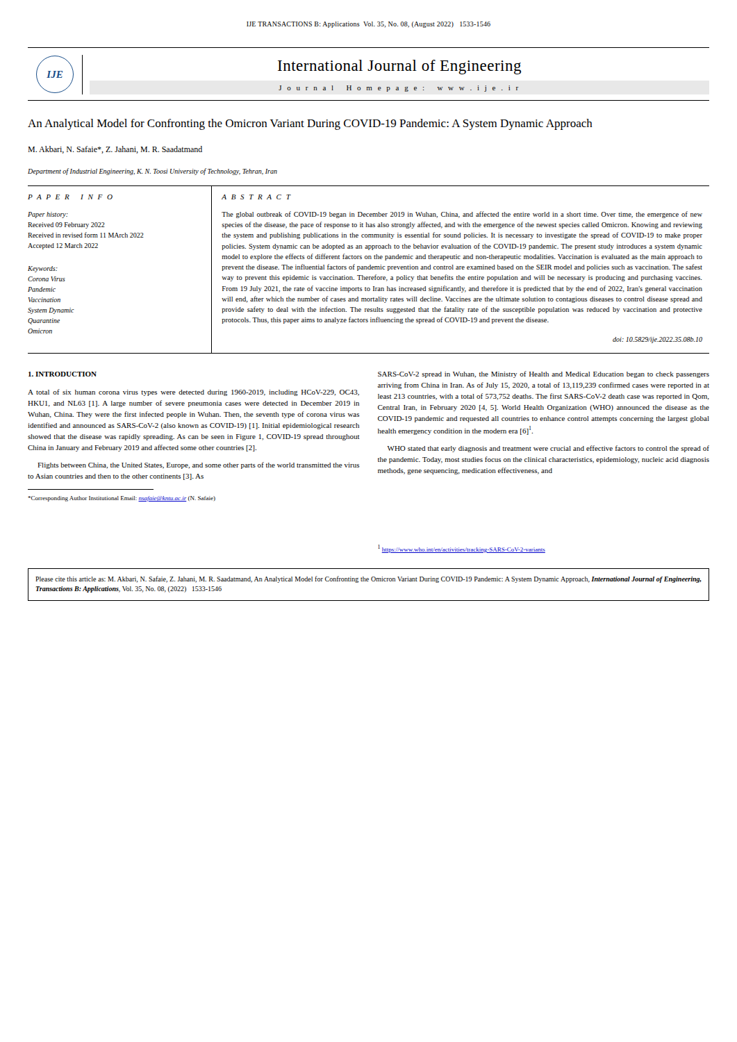IJE TRANSACTIONS B: Applications Vol. 35, No. 08, (August 2022) 1533-1546
IJE
International Journal of Engineering
J o u r n a l H o m e p a g e : w w w . i j e . i r
An Analytical Model for Confronting the Omicron Variant During COVID-19 Pandemic: A System Dynamic Approach
M. Akbari, N. Safaie*, Z. Jahani, M. R. Saadatmand
Department of Industrial Engineering, K. N. Toosi University of Technology, Tehran, Iran
| P A P E R I N F O Paper history: Received 09 February 2022 Received in revised form 11 MArch 2022 Accepted 12 March 2022 Keywords : Corona Virus Pandemic Vaccination System Dynamic Quarantine Omicron | A B S T R A C T The global outbreak of COVID-19 began in December 2019 in Wuhan, China, and affected the entire world in a short time. Over time, the emergence of new species of the disease, the pace of response to it has also strongly affected, and with the emergence of the newest species called Omicron. Knowing and reviewing the system and publishing publications in the community is essential for sound policies. It is necessary to investigate the spread of COVID-19 to make proper policies. System dynamic can be adopted as an approach to the behavior evaluation of the COVID-19 pandemic. The present study introduces a system dynamic model to explore the effects of different factors on the pandemic and therapeutic and non-therapeutic modalities. Vaccination is evaluated as the main approach to prevent the disease. The influential factors of pandemic prevention and control are examined based on the SEIR model and policies such as vaccination. The safest way to prevent this epidemic is vaccination. Therefore, a policy that benefits the entire population and will be necessary is producing and purchasing vaccines. From 19 July 2021, the rate of vaccine imports to Iran has increased significantly, and therefore it is predicted that by the end of 2022, Iran's general vaccination will end, after which the number of cases and mortality rates will decline. Vaccines are the ultimate solution to contagious diseases to control disease spread and provide safety to deal with the infection. The results suggested that the fatality rate of the susceptible population was reduced by vaccination and protective protocols. Thus, this paper aims to analyze factors influencing the spread of COVID-19 and prevent the disease. doi: 10.5829/ije.2022.35.08b.10 |
1. INTRODUCTION
A total of six human corona virus types were detected during 1960-2019, including HCoV-229, OC43, HKU1, and NL63 [1]. A large number of severe pneumonia cases were detected in December 2019 in Wuhan, China. They were the first infected people in Wuhan. Then, the seventh type of corona virus was identified and announced as SARS-CoV-2 (also known as COVID-19) [1]. Initial epidemiological research showed that the disease was rapidly spreading. As can be seen in Figure 1, COVID-19 spread throughout China in January and February 2019 and affected some other countries [2].
Flights between China, the United States, Europe, and some other parts of the world transmitted the virus to Asian countries and then to the other continents [3]. As
*Corresponding Author Institutional Email: nsafaie@kntu.ac.ir (N. Safaie)
SARS-CoV-2 spread in Wuhan, the Ministry of Health and Medical Education began to check passengers arriving from China in Iran. As of July 15, 2020, a total of 13,119,239 confirmed cases were reported in at least 213 countries, with a total of 573,752 deaths. The first SARS-CoV-2 death case was reported in Qom, Central Iran, in February 2020 [4, 5]. World Health Organization (WHO) announced the disease as the COVID-19 pandemic and requested all countries to enhance control attempts concerning the largest global health emergency condition in the modern era [6]1.
WHO stated that early diagnosis and treatment were crucial and effective factors to control the spread of the pandemic. Today, most studies focus on the clinical characteristics, epidemiology, nucleic acid diagnosis methods, gene sequencing, medication effectiveness, and
1 https://www.who.int/en/activities/tracking-SARS-CoV-2-variants
Please cite this article as: M. Akbari, N. Safaie, Z. Jahani, M. R. Saadatmand, An Analytical Model for Confronting the Omicron Variant During COVID-19 Pandemic: A System Dynamic Approach, International Journal of Engineering, Transactions B: Applications, Vol. 35, No. 08, (2022) 1533-1546